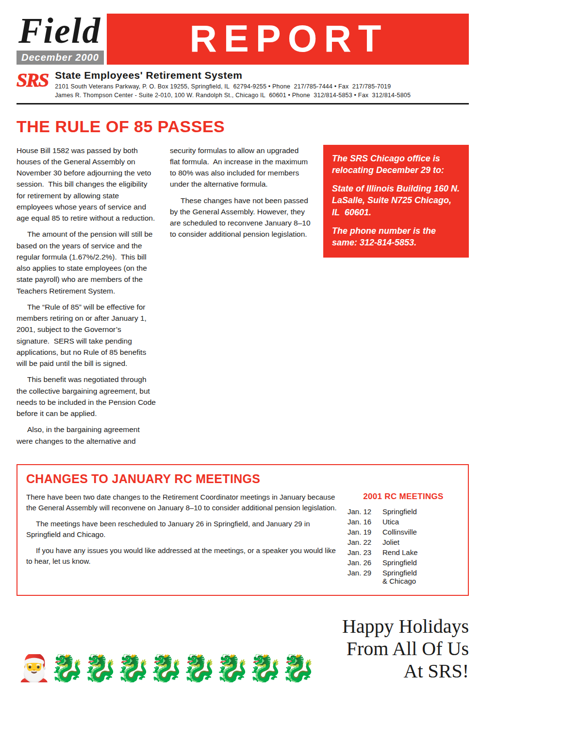Field
December 2000
REPORT
SRS
State Employees' Retirement System
2101 South Veterans Parkway, P. O. Box 19255, Springfield, IL 62794-9255 • Phone 217/785-7444 • Fax 217/785-7019
James R. Thompson Center - Suite 2-010, 100 W. Randolph St., Chicago IL 60601 • Phone 312/814-5853 • Fax 312/814-5805
THE RULE OF 85 PASSES
House Bill 1582 was passed by both houses of the General Assembly on November 30 before adjourning the veto session. This bill changes the eligibility for retirement by allowing state employees whose years of service and age equal 85 to retire without a reduction.
The amount of the pension will still be based on the years of service and the regular formula (1.67%/2.2%). This bill also applies to state employees (on the state payroll) who are members of the Teachers Retirement System.
The “Rule of 85” will be effective for members retiring on or after January 1, 2001, subject to the Governor’s signature. SERS will take pending applications, but no Rule of 85 benefits will be paid until the bill is signed.
This benefit was negotiated through the collective bargaining agreement, but needs to be included in the Pension Code before it can be applied.
Also, in the bargaining agreement were changes to the alternative and
security formulas to allow an upgraded flat formula. An increase in the maximum to 80% was also included for members under the alternative formula.
These changes have not been passed by the General Assembly. However, they are scheduled to reconvene January 8–10 to consider additional pension legislation.
The SRS Chicago office is relocating December 29 to:
State of Illinois Building 160 N. LaSalle, Suite N725 Chicago, IL 60601.
The phone number is the same: 312-814-5853.
CHANGES TO JANUARY RC MEETINGS
There have been two date changes to the Retirement Coordinator meetings in January because the General Assembly will reconvene on January 8–10 to consider additional pension legislation.
The meetings have been rescheduled to January 26 in Springfield, and January 29 in Springfield and Chicago.
If you have any issues you would like addressed at the meetings, or a speaker you would like to hear, let us know.
2001 RC MEETINGS
| Jan. 12 | Springfield |
| Jan. 16 | Utica |
| Jan. 19 | Collinsville |
| Jan. 22 | Joliet |
| Jan. 23 | Rend Lake |
| Jan. 26 | Springfield |
| Jan. 29 | Springfield & Chicago |
🎅🐉🐉🐉🐉🐉🐉🐉🐉
Happy Holidays
From All Of Us
At SRS!